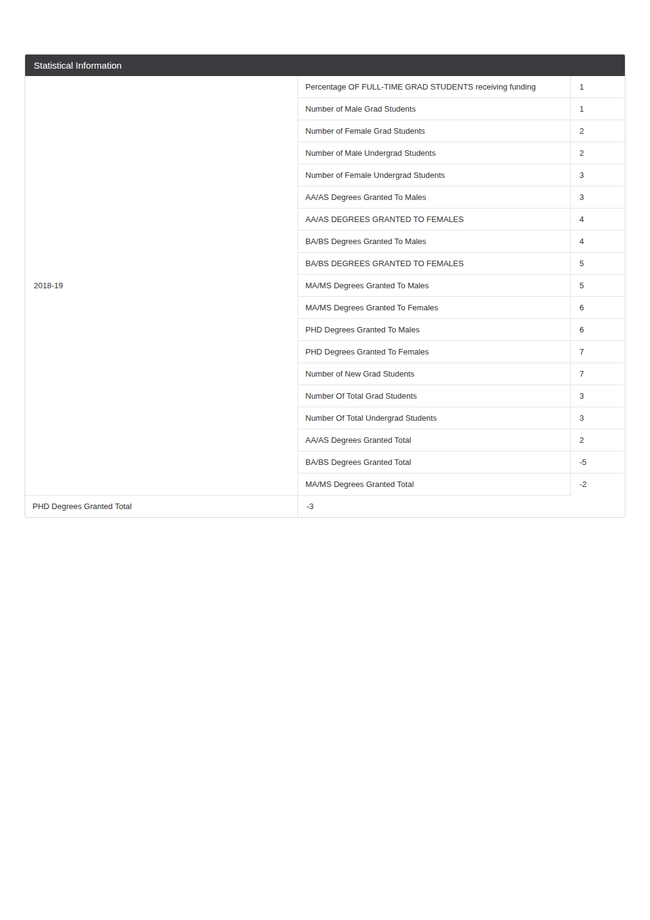Statistical Information
| 2018-19 | Percentage OF FULL-TIME GRAD STUDENTS receiving funding | 1 |
| Number of Male Grad Students | 1 |
| Number of Female Grad Students | 2 |
| Number of Male Undergrad Students | 2 |
| Number of Female Undergrad Students | 3 |
| AA/AS Degrees Granted To Males | 3 |
| AA/AS DEGREES GRANTED TO FEMALES | 4 |
| BA/BS Degrees Granted To Males | 4 |
| BA/BS DEGREES GRANTED TO FEMALES | 5 |
| MA/MS Degrees Granted To Males | 5 |
| MA/MS Degrees Granted To Females | 6 |
| PHD Degrees Granted To Males | 6 |
| PHD Degrees Granted To Females | 7 |
| Number of New Grad Students | 7 |
| Number Of Total Grad Students | 3 |
| Number Of Total Undergrad Students | 3 |
| AA/AS Degrees Granted Total | 2 |
| BA/BS Degrees Granted Total | -5 |
| MA/MS Degrees Granted Total | -2 |
| PHD Degrees Granted Total | -3 |